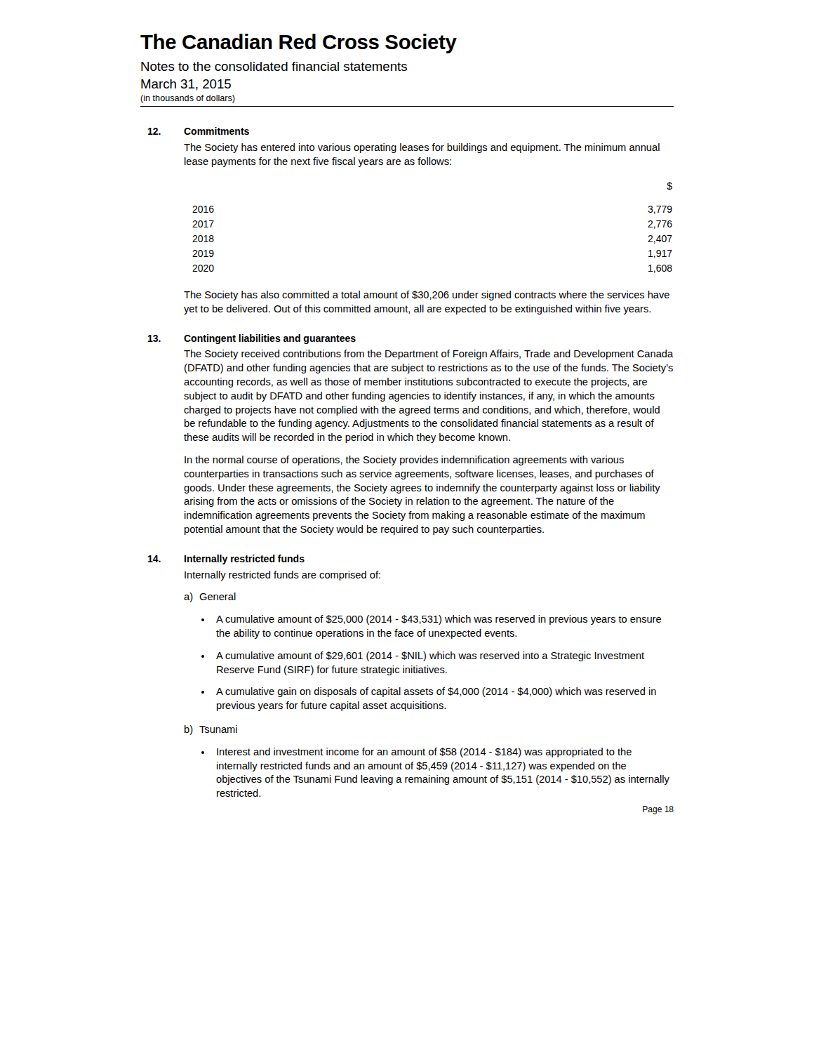The Canadian Red Cross Society
Notes to the consolidated financial statements
March 31, 2015
(in thousands of dollars)
12.
Commitments
The Society has entered into various operating leases for buildings and equipment. The minimum annual lease payments for the next five fiscal years are as follows:
| | $ |
| 2016 | 3,779 |
| 2017 | 2,776 |
| 2018 | 2,407 |
| 2019 | 1,917 |
| 2020 | 1,608 |
The Society has also committed a total amount of $30,206 under signed contracts where the services have yet to be delivered. Out of this committed amount, all are expected to be extinguished within five years.
13.
Contingent liabilities and guarantees
The Society received contributions from the Department of Foreign Affairs, Trade and Development Canada (DFATD) and other funding agencies that are subject to restrictions as to the use of the funds. The Society’s accounting records, as well as those of member institutions subcontracted to execute the projects, are subject to audit by DFATD and other funding agencies to identify instances, if any, in which the amounts charged to projects have not complied with the agreed terms and conditions, and which, therefore, would be refundable to the funding agency. Adjustments to the consolidated financial statements as a result of these audits will be recorded in the period in which they become known.
In the normal course of operations, the Society provides indemnification agreements with various counterparties in transactions such as service agreements, software licenses, leases, and purchases of goods. Under these agreements, the Society agrees to indemnify the counterparty against loss or liability arising from the acts or omissions of the Society in relation to the agreement. The nature of the indemnification agreements prevents the Society from making a reasonable estimate of the maximum potential amount that the Society would be required to pay such counterparties.
14.
Internally restricted funds
Internally restricted funds are comprised of:
a) General
A cumulative amount of $25,000 (2014 - $43,531) which was reserved in previous years to ensure the ability to continue operations in the face of unexpected events.
A cumulative amount of $29,601 (2014 - $NIL) which was reserved into a Strategic Investment Reserve Fund (SIRF) for future strategic initiatives.
A cumulative gain on disposals of capital assets of $4,000 (2014 - $4,000) which was reserved in previous years for future capital asset acquisitions.
b) Tsunami
Interest and investment income for an amount of $58 (2014 - $184) was appropriated to the internally restricted funds and an amount of $5,459 (2014 - $11,127) was expended on the objectives of the Tsunami Fund leaving a remaining amount of $5,151 (2014 - $10,552) as internally restricted.
Page 18